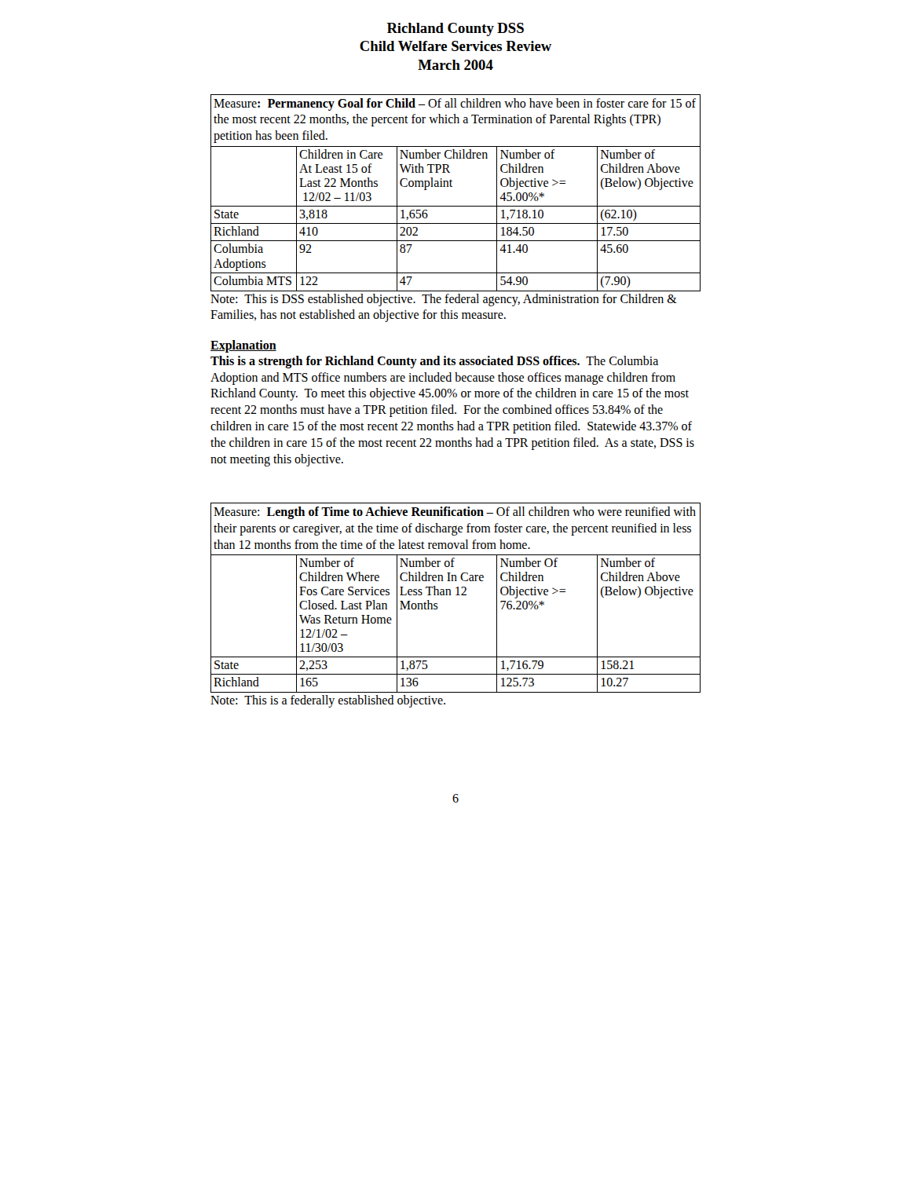Richland County DSS Child Welfare Services Review March 2004
| Measure : Permanency Goal for Child – Of all children who have been in foster care for 15 of the most recent 22 months, the percent for which a Termination of Parental Rights (TPR) petition has been filed. |
| | Children in Care At Least 15 of Last 22 Months 12/02 – 11/03 | Number Children With TPR Complaint | Number of Children Objective >= 45.00%* | Number of Children Above (Below) Objective |
| State | 3,818 | 1,656 | 1,718.10 | (62.10) |
| Richland | 410 | 202 | 184.50 | 17.50 |
| Columbia Adoptions | 92 | 87 | 41.40 | 45.60 |
| Columbia MTS | 122 | 47 | 54.90 | (7.90) |
Note: This is DSS established objective. The federal agency, Administration for Children & Families, has not established an objective for this measure.
Explanation
This is a strength for Richland County and its associated DSS offices. The Columbia Adoption and MTS office numbers are included because those offices manage children from Richland County. To meet this objective 45.00% or more of the children in care 15 of the most recent 22 months must have a TPR petition filed. For the combined offices 53.84% of the children in care 15 of the most recent 22 months had a TPR petition filed. Statewide 43.37% of the children in care 15 of the most recent 22 months had a TPR petition filed. As a state, DSS is not meeting this objective.
| Measure: Length of Time to Achieve Reunification – Of all children who were reunified with their parents or caregiver, at the time of discharge from foster care, the percent reunified in less than 12 months from the time of the latest removal from home. |
| | Number of Children Where Fos Care Services Closed. Last Plan Was Return Home 12/1/02 – 11/30/03 | Number of Children In Care Less Than 12 Months | Number Of Children Objective >= 76.20%* | Number of Children Above (Below) Objective |
| State | 2,253 | 1,875 | 1,716.79 | 158.21 |
| Richland | 165 | 136 | 125.73 | 10.27 |
Note: This is a federally established objective.
6